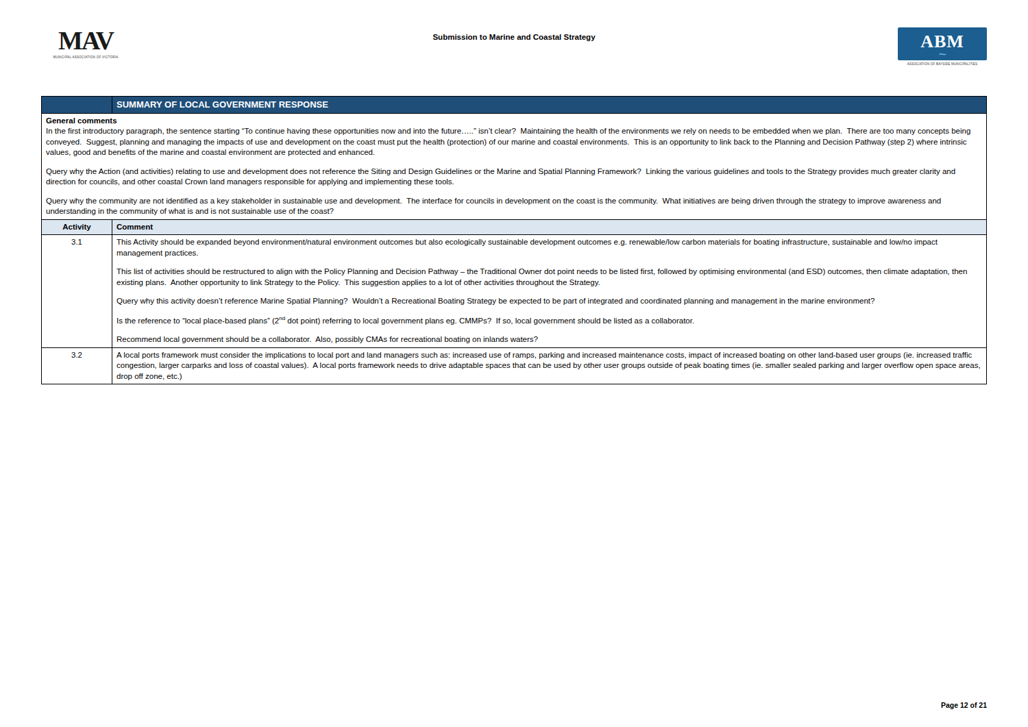MAV
MUNICIPAL ASSOCIATION OF VICTORIA
Submission to Marine and Coastal Strategy
ABM
~
ASSOCIATION OF BAYSIDE MUNICIPALITIES
| | SUMMARY OF LOCAL GOVERNMENT RESPONSE |
| General comments In the first introductory paragraph, the sentence starting “To continue having these opportunities now and into the future…..” isn’t clear? Maintaining the health of the environments we rely on needs to be embedded when we plan. There are too many concepts being conveyed. Suggest, planning and managing the impacts of use and development on the coast must put the health (protection) of our marine and coastal environments. This is an opportunity to link back to the Planning and Decision Pathway (step 2) where intrinsic values, good and benefits of the marine and coastal environment are protected and enhanced. Query why the Action (and activities) relating to use and development does not reference the Siting and Design Guidelines or the Marine and Spatial Planning Framework? Linking the various guidelines and tools to the Strategy provides much greater clarity and direction for councils, and other coastal Crown land managers responsible for applying and implementing these tools. Query why the community are not identified as a key stakeholder in sustainable use and development. The interface for councils in development on the coast is the community. What initiatives are being driven through the strategy to improve awareness and understanding in the community of what is and is not sustainable use of the coast? |
| Activity | Comment |
| 3.1 | This Activity should be expanded beyond environment/natural environment outcomes but also ecologically sustainable development outcomes e.g. renewable/low carbon materials for boating infrastructure, sustainable and low/no impact management practices. This list of activities should be restructured to align with the Policy Planning and Decision Pathway – the Traditional Owner dot point needs to be listed first, followed by optimising environmental (and ESD) outcomes, then climate adaptation, then existing plans. Another opportunity to link Strategy to the Policy. This suggestion applies to a lot of other activities throughout the Strategy. Query why this activity doesn’t reference Marine Spatial Planning? Wouldn’t a Recreational Boating Strategy be expected to be part of integrated and coordinated planning and management in the marine environment? Is the reference to “local place-based plans” (2 nd dot point) referring to local government plans eg. CMMPs? If so, local government should be listed as a collaborator. Recommend local government should be a collaborator. Also, possibly CMAs for recreational boating on inlands waters? |
| 3.2 | A local ports framework must consider the implications to local port and land managers such as: increased use of ramps, parking and increased maintenance costs, impact of increased boating on other land-based user groups (ie. increased traffic congestion, larger carparks and loss of coastal values). A local ports framework needs to drive adaptable spaces that can be used by other user groups outside of peak boating times (ie. smaller sealed parking and larger overflow open space areas, drop off zone, etc.) |
Page 12 of 21